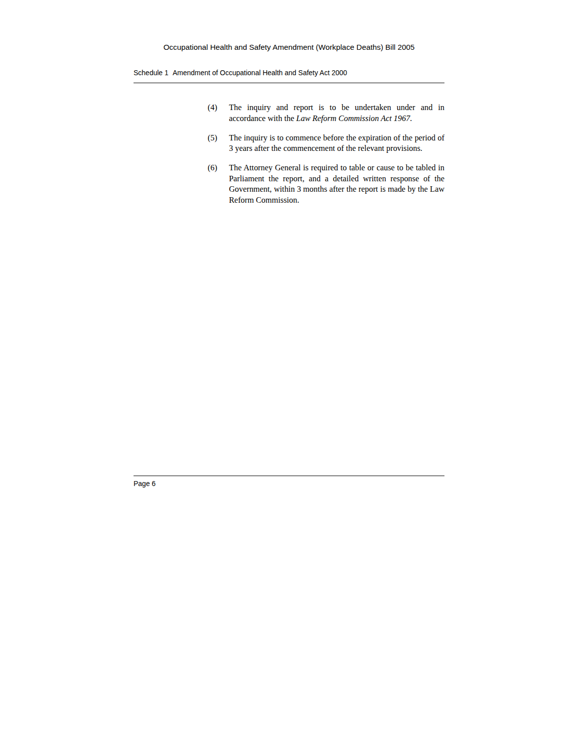Occupational Health and Safety Amendment (Workplace Deaths) Bill 2005
Schedule 1
Amendment of Occupational Health and Safety Act 2000
(4)
The inquiry and report is to be undertaken under and in accordance with the Law Reform Commission Act 1967.
(5)
The inquiry is to commence before the expiration of the period of 3 years after the commencement of the relevant provisions.
(6)
The Attorney General is required to table or cause to be tabled in Parliament the report, and a detailed written response of the Government, within 3 months after the report is made by the Law Reform Commission.
Page 6